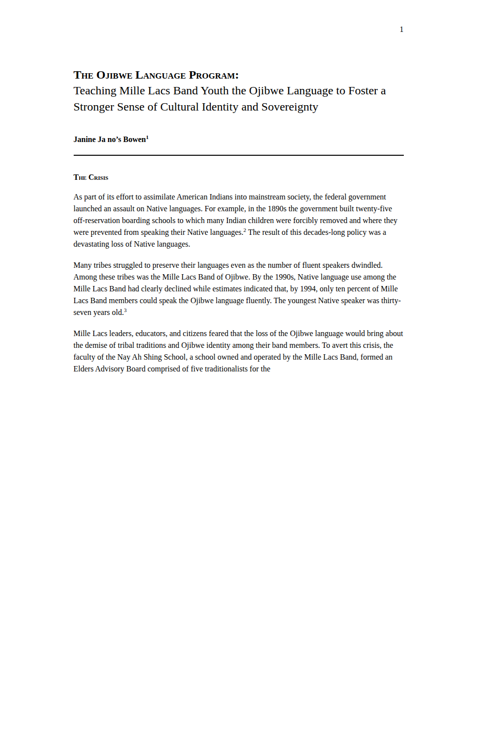1
The Ojibwe Language Program:
Teaching Mille Lacs Band Youth the Ojibwe Language to Foster a Stronger Sense of Cultural Identity and Sovereignty
Janine Ja no’s Bowen1
The Crisis
As part of its effort to assimilate American Indians into mainstream society, the federal government launched an assault on Native languages. For example, in the 1890s the government built twenty-five off-reservation boarding schools to which many Indian children were forcibly removed and where they were prevented from speaking their Native languages.2 The result of this decades-long policy was a devastating loss of Native languages.
Many tribes struggled to preserve their languages even as the number of fluent speakers dwindled. Among these tribes was the Mille Lacs Band of Ojibwe. By the 1990s, Native language use among the Mille Lacs Band had clearly declined while estimates indicated that, by 1994, only ten percent of Mille Lacs Band members could speak the Ojibwe language fluently. The youngest Native speaker was thirty-seven years old.3
Mille Lacs leaders, educators, and citizens feared that the loss of the Ojibwe language would bring about the demise of tribal traditions and Ojibwe identity among their band members. To avert this crisis, the faculty of the Nay Ah Shing School, a school owned and operated by the Mille Lacs Band, formed an Elders Advisory Board comprised of five traditionalists for the